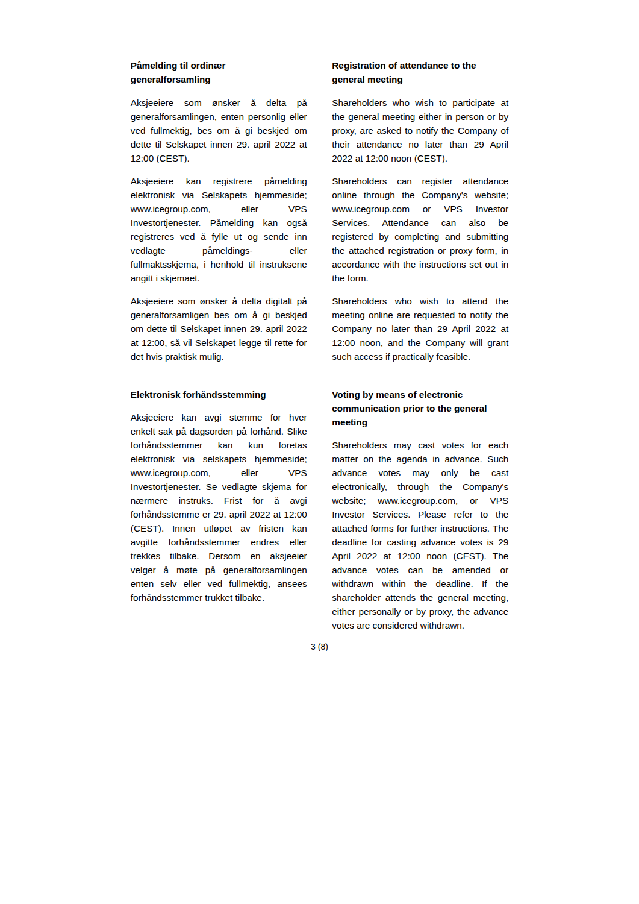Påmelding til ordinær generalforsamling
Aksjeeiere som ønsker å delta på generalforsamlingen, enten personlig eller ved fullmektig, bes om å gi beskjed om dette til Selskapet innen 29. april 2022 at 12:00 (CEST).
Aksjeeiere kan registrere påmelding elektronisk via Selskapets hjemmeside; www.icegroup.com, eller VPS Investortjenester. Påmelding kan også registreres ved å fylle ut og sende inn vedlagte påmeldings- eller fullmaktsskjema, i henhold til instruksene angitt i skjemaet.
Aksjeeiere som ønsker å delta digitalt på generalforsamligen bes om å gi beskjed om dette til Selskapet innen 29. april 2022 at 12:00, så vil Selskapet legge til rette for det hvis praktisk mulig.
Elektronisk forhåndsstemming
Aksjeeiere kan avgi stemme for hver enkelt sak på dagsorden på forhånd. Slike forhåndsstemmer kan kun foretas elektronisk via selskapets hjemmeside; www.icegroup.com, eller VPS Investortjenester. Se vedlagte skjema for nærmere instruks. Frist for å avgi forhåndsstemme er 29. april 2022 at 12:00 (CEST). Innen utløpet av fristen kan avgitte forhåndsstemmer endres eller trekkes tilbake. Dersom en aksjeeier velger å møte på generalforsamlingen enten selv eller ved fullmektig, ansees forhåndsstemmer trukket tilbake.
Registration of attendance to the general meeting
Shareholders who wish to participate at the general meeting either in person or by proxy, are asked to notify the Company of their attendance no later than 29 April 2022 at 12:00 noon (CEST).
Shareholders can register attendance online through the Company's website; www.icegroup.com or VPS Investor Services. Attendance can also be registered by completing and submitting the attached registration or proxy form, in accordance with the instructions set out in the form.
Shareholders who wish to attend the meeting online are requested to notify the Company no later than 29 April 2022 at 12:00 noon, and the Company will grant such access if practically feasible.
Voting by means of electronic communication prior to the general meeting
Shareholders may cast votes for each matter on the agenda in advance. Such advance votes may only be cast electronically, through the Company's website; www.icegroup.com, or VPS Investor Services. Please refer to the attached forms for further instructions. The deadline for casting advance votes is 29 April 2022 at 12:00 noon (CEST). The advance votes can be amended or withdrawn within the deadline. If the shareholder attends the general meeting, either personally or by proxy, the advance votes are considered withdrawn.
3 (8)